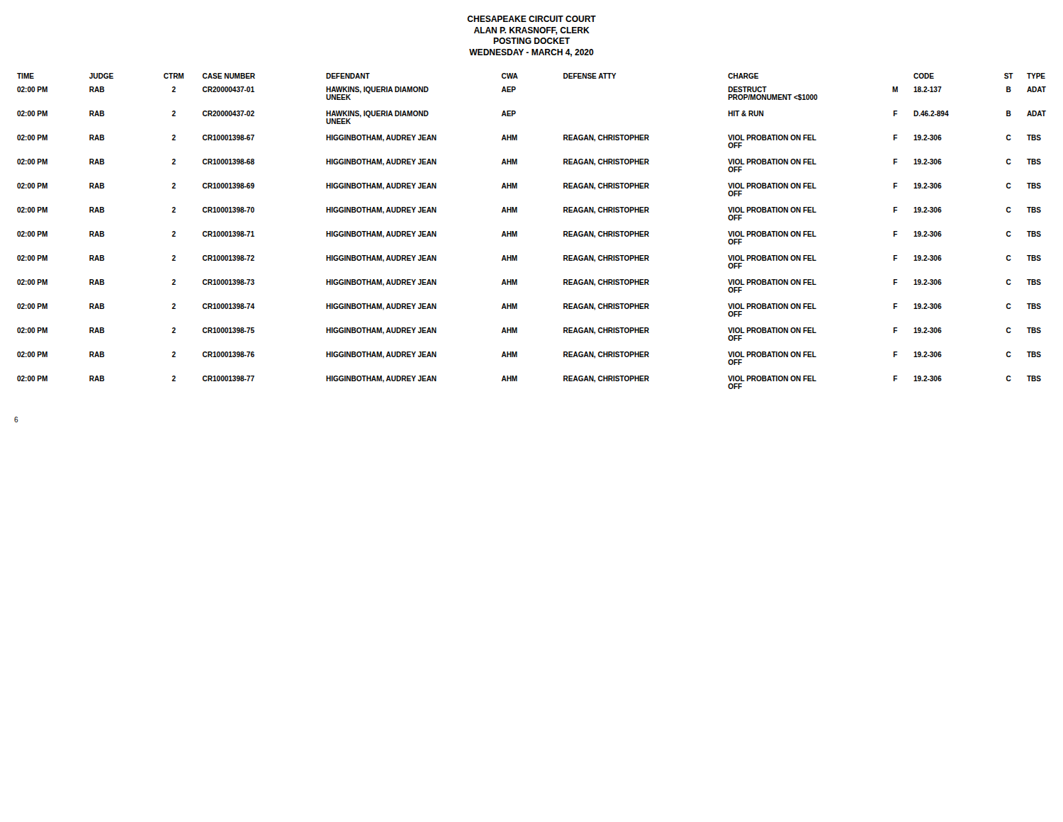CHESAPEAKE CIRCUIT COURT
ALAN P. KRASNOFF, CLERK
POSTING DOCKET
WEDNESDAY - MARCH 4, 2020
| TIME | JUDGE | CTRM | CASE NUMBER | DEFENDANT | CWA | DEFENSE ATTY | CHARGE | | CODE | ST | TYPE |
| --- | --- | --- | --- | --- | --- | --- | --- | --- | --- | --- | --- |
| 02:00 PM | RAB | 2 | CR20000437-01 | HAWKINS, IQUERIA DIAMOND UNEEK | AEP | | DESTRUCT PROP/MONUMENT <$1000 | M | 18.2-137 | B | ADAT |
| 02:00 PM | RAB | 2 | CR20000437-02 | HAWKINS, IQUERIA DIAMOND UNEEK | AEP | | HIT & RUN | F | D.46.2-894 | B | ADAT |
| 02:00 PM | RAB | 2 | CR10001398-67 | HIGGINBOTHAM, AUDREY JEAN | AHM | REAGAN, CHRISTOPHER | VIOL PROBATION ON FEL OFF | F | 19.2-306 | C | TBS |
| 02:00 PM | RAB | 2 | CR10001398-68 | HIGGINBOTHAM, AUDREY JEAN | AHM | REAGAN, CHRISTOPHER | VIOL PROBATION ON FEL OFF | F | 19.2-306 | C | TBS |
| 02:00 PM | RAB | 2 | CR10001398-69 | HIGGINBOTHAM, AUDREY JEAN | AHM | REAGAN, CHRISTOPHER | VIOL PROBATION ON FEL OFF | F | 19.2-306 | C | TBS |
| 02:00 PM | RAB | 2 | CR10001398-70 | HIGGINBOTHAM, AUDREY JEAN | AHM | REAGAN, CHRISTOPHER | VIOL PROBATION ON FEL OFF | F | 19.2-306 | C | TBS |
| 02:00 PM | RAB | 2 | CR10001398-71 | HIGGINBOTHAM, AUDREY JEAN | AHM | REAGAN, CHRISTOPHER | VIOL PROBATION ON FEL OFF | F | 19.2-306 | C | TBS |
| 02:00 PM | RAB | 2 | CR10001398-72 | HIGGINBOTHAM, AUDREY JEAN | AHM | REAGAN, CHRISTOPHER | VIOL PROBATION ON FEL OFF | F | 19.2-306 | C | TBS |
| 02:00 PM | RAB | 2 | CR10001398-73 | HIGGINBOTHAM, AUDREY JEAN | AHM | REAGAN, CHRISTOPHER | VIOL PROBATION ON FEL OFF | F | 19.2-306 | C | TBS |
| 02:00 PM | RAB | 2 | CR10001398-74 | HIGGINBOTHAM, AUDREY JEAN | AHM | REAGAN, CHRISTOPHER | VIOL PROBATION ON FEL OFF | F | 19.2-306 | C | TBS |
| 02:00 PM | RAB | 2 | CR10001398-75 | HIGGINBOTHAM, AUDREY JEAN | AHM | REAGAN, CHRISTOPHER | VIOL PROBATION ON FEL OFF | F | 19.2-306 | C | TBS |
| 02:00 PM | RAB | 2 | CR10001398-76 | HIGGINBOTHAM, AUDREY JEAN | AHM | REAGAN, CHRISTOPHER | VIOL PROBATION ON FEL OFF | F | 19.2-306 | C | TBS |
| 02:00 PM | RAB | 2 | CR10001398-77 | HIGGINBOTHAM, AUDREY JEAN | AHM | REAGAN, CHRISTOPHER | VIOL PROBATION ON FEL OFF | F | 19.2-306 | C | TBS |
6